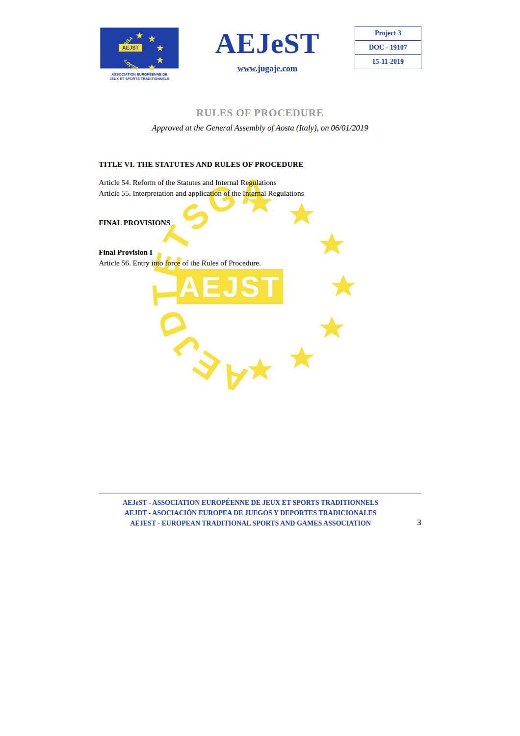ETSGA AEJDT AEJST
ETSGA AEJST AEJDT ASSOCIATION EUROPÉENNE DE JEUX ET SPORTS TRADITIONNELS
AEJe ST
www.jugaje.com
| Project 3 |
| DOC - 19107 |
| 15-11-2019 |
RULES OF PROCEDURE
Approved at the General Assembly of Aosta (Italy), on 06/01/2019
TITLE VI. THE STATUTES AND RULES OF PROCEDURE
Article 54. Reform of the Statutes and Internal Regulations
Article 55. Interpretation and application of the Internal Regulations
FINAL PROVISIONS
Final Provision I
Article 56. Entry into force of the Rules of Procedure.
AEJeST - ASSOCIATION EUROPÉENNE DE JEUX ET SPORTS TRADITIONNELS
AEJDT - ASOCIACIÓN EUROPEA DE JUEGOS Y DEPORTES TRADICIONALES
AEJEST - EUROPEAN TRADITIONAL SPORTS AND GAMES ASSOCIATION
3